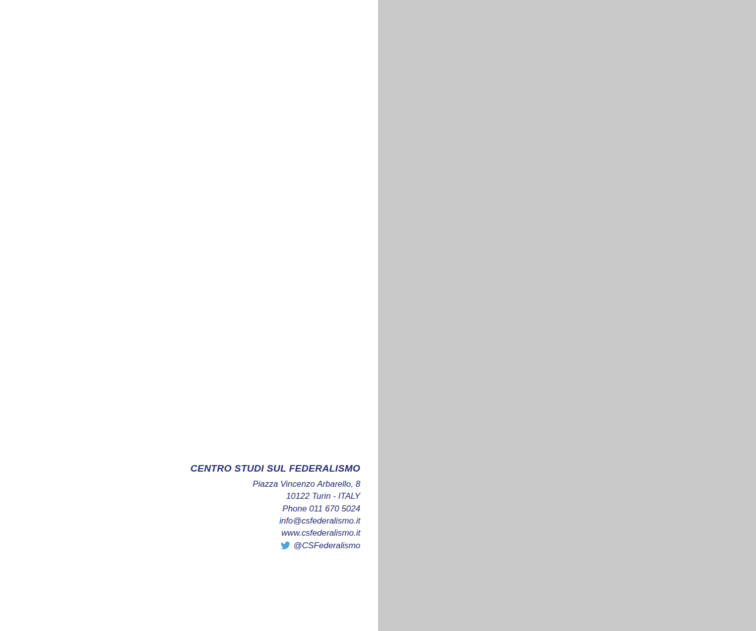CENTRO STUDI SUL FEDERALISMO
Piazza Vincenzo Arbarello, 8
10122 Turin - ITALY
Phone 011 670 5024
info@csfederalismo.it
www.csfederalismo.it
@CSFederalismo